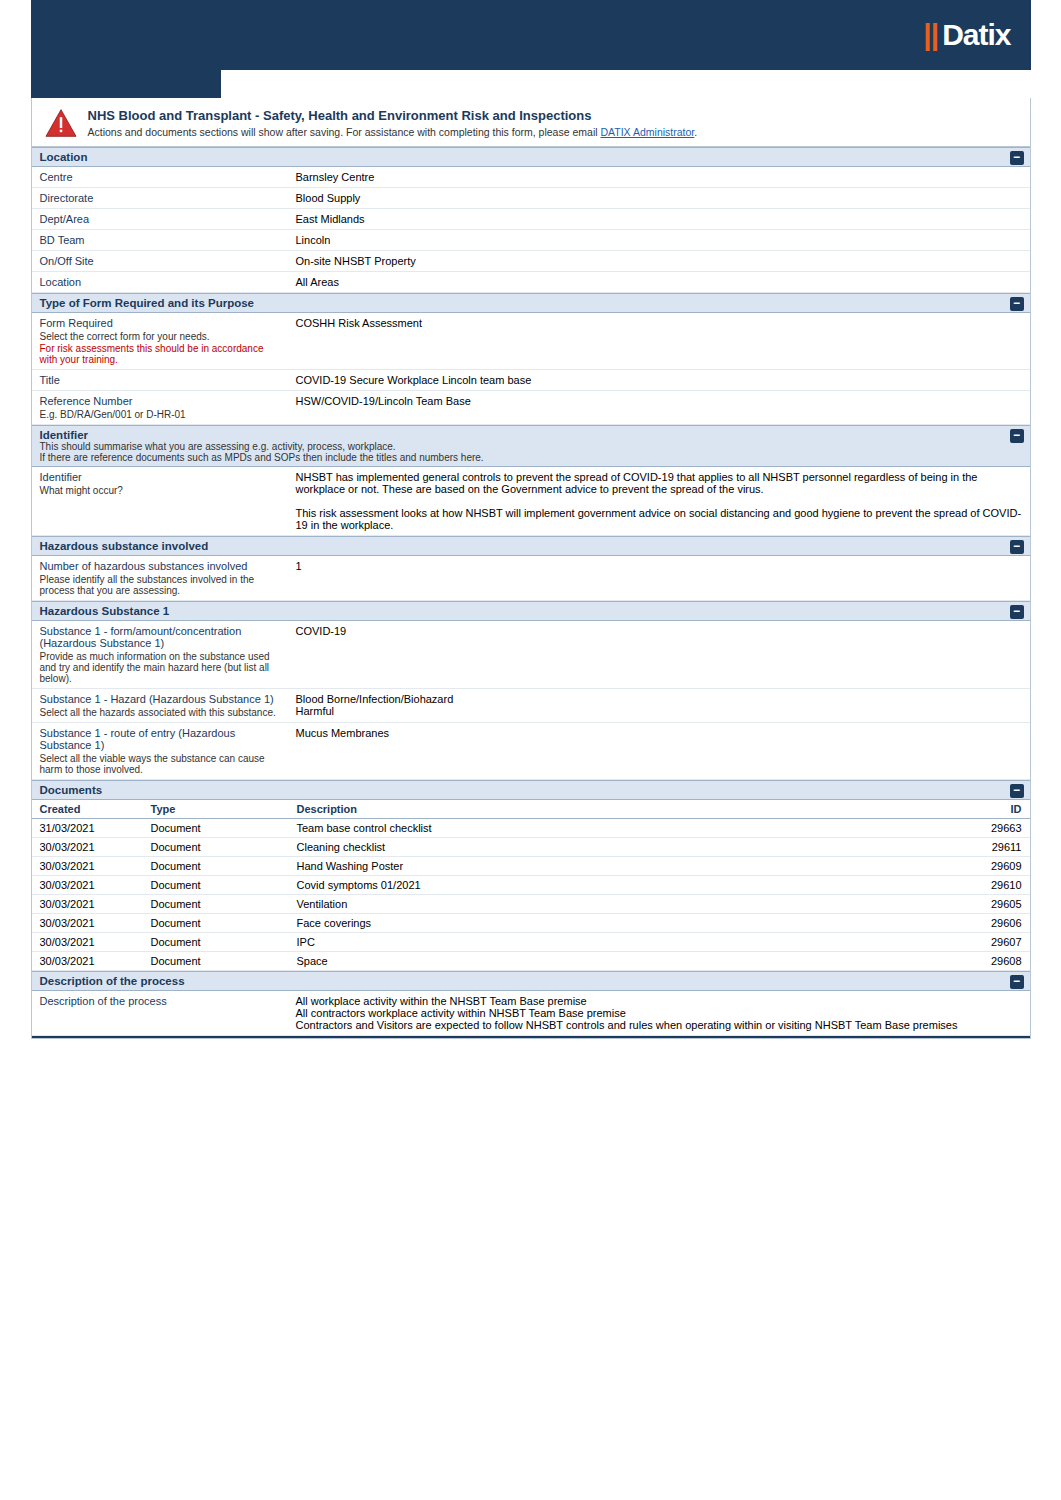||Datix
NHS Blood and Transplant - Safety, Health and Environment Risk and Inspections
Actions and documents sections will show after saving. For assistance with completing this form, please email DATIX Administrator.
Location−
| Centre | Barnsley Centre |
| Directorate | Blood Supply |
| Dept/Area | East Midlands |
| BD Team | Lincoln |
| On/Off Site | On-site NHSBT Property |
| Location | All Areas |
Type of Form Required and its Purpose−
| Form Required Select the correct form for your needs. For risk assessments this should be in accordance with your training. | COSHH Risk Assessment |
| Title | COVID-19 Secure Workplace Lincoln team base |
| Reference Number E.g. BD/RA/Gen/001 or D-HR-01 | HSW/COVID-19/Lincoln Team Base |
Identifier This should summarise what you are assessing e.g. activity, process, workplace. If there are reference documents such as MPDs and SOPs then include the titles and numbers here. −
| Identifier What might occur? | NHSBT has implemented general controls to prevent the spread of COVID-19 that applies to all NHSBT personnel regardless of being in the workplace or not. These are based on the Government advice to prevent the spread of the virus. This risk assessment looks at how NHSBT will implement government advice on social distancing and good hygiene to prevent the spread of COVID-19 in the workplace. |
Hazardous substance involved−
| Number of hazardous substances involved Please identify all the substances involved in the process that you are assessing. | 1 |
Hazardous Substance 1−
| Substance 1 - form/amount/concentration (Hazardous Substance 1) Provide as much information on the substance used and try and identify the main hazard here (but list all below). | COVID-19 |
| Substance 1 - Hazard (Hazardous Substance 1) Select all the hazards associated with this substance. | Blood Borne/Infection/Biohazard Harmful |
| Substance 1 - route of entry (Hazardous Substance 1) Select all the viable ways the substance can cause harm to those involved. | Mucus Membranes |
Documents−
| Created | Type | Description | ID |
| --- | --- | --- | --- |
| 31/03/2021 | Document | Team base control checklist | 29663 |
| 30/03/2021 | Document | Cleaning checklist | 29611 |
| 30/03/2021 | Document | Hand Washing Poster | 29609 |
| 30/03/2021 | Document | Covid symptoms 01/2021 | 29610 |
| 30/03/2021 | Document | Ventilation | 29605 |
| 30/03/2021 | Document | Face coverings | 29606 |
| 30/03/2021 | Document | IPC | 29607 |
| 30/03/2021 | Document | Space | 29608 |
Description of the process−
| Description of the process | All workplace activity within the NHSBT Team Base premise All contractors workplace activity within NHSBT Team Base premise Contractors and Visitors are expected to follow NHSBT controls and rules when operating within or visiting NHSBT Team Base premises |